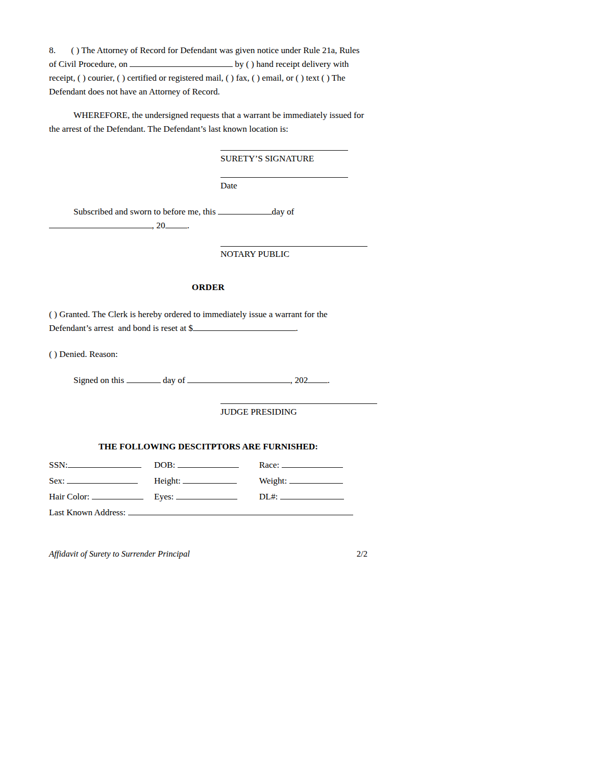8. ( ) The Attorney of Record for Defendant was given notice under Rule 21a, Rules of Civil Procedure, on by ( ) hand receipt delivery with receipt, ( ) courier, ( ) certified or registered mail, ( ) fax, ( ) email, or ( ) text ( ) The Defendant does not have an Attorney of Record.
WHEREFORE, the undersigned requests that a warrant be immediately issued for the arrest of the Defendant. The Defendant’s last known location is:
SURETY’S SIGNATURE
Date
Subscribed and sworn to before me, this day of , 20 .
NOTARY PUBLIC
ORDER
( ) Granted. The Clerk is hereby ordered to immediately issue a warrant for the Defendant’s arrest and bond is reset at $ .
( ) Denied. Reason:
Signed on this day of , 202 .
JUDGE PRESIDING
THE FOLLOWING DESCITPTORS ARE FURNISHED:
| SSN: | DOB: | Race: |
| Sex: | Height: | Weight: |
| Hair Color: | Eyes: | DL#: |
Last Known Address:
Affidavit of Surety to Surrender Principal 2/2